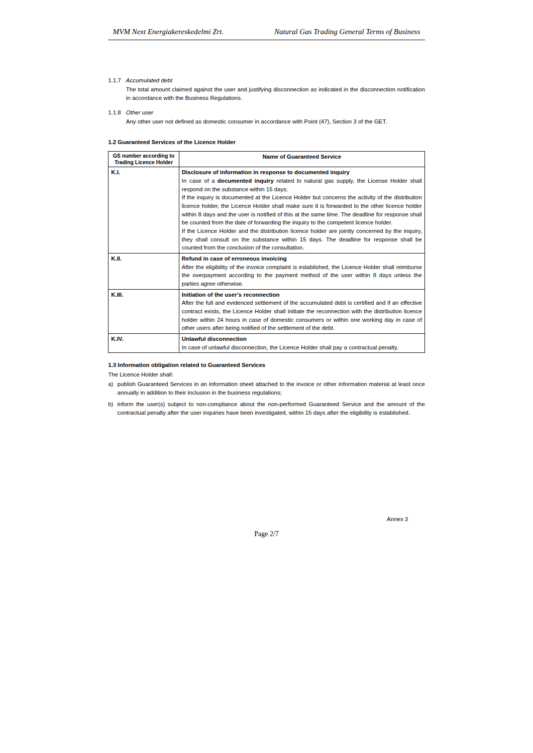MVM Next Energiakereskedelmi Zrt. Natural Gas Trading General Terms of Business
1.1.7
Accumulated debt
The total amount claimed against the user and justifying disconnection as indicated in the disconnection notification in accordance with the Business Regulations.
1.1.8
Other user
Any other user not defined as domestic consumer in accordance with Point (47), Section 3 of the GET.
1.2 Guaranteed Services of the Licence Holder
| GS number according to Trading Licence Holder | Name of Guaranteed Service |
| --- | --- |
| K.I. | Disclosure of information in response to documented inquiry In case of a documented inquiry related to natural gas supply, the License Holder shall respond on the substance within 15 days. If the inquiry is documented at the Licence Holder but concerns the activity of the distribution licence holder, the Licence Holder shall make sure it is forwarded to the other licence holder within 8 days and the user is notified of this at the same time. The deadline for response shall be counted from the date of forwarding the inquiry to the competent licence holder. If the Licence Holder and the distribution licence holder are jointly concerned by the inquiry, they shall consult on the substance within 15 days. The deadline for response shall be counted from the conclusion of the consultation. |
| K.II. | Refund in case of erroneous invoicing After the eligibility of the invoice complaint is established, the Licence Holder shall reimburse the overpayment according to the payment method of the user within 8 days unless the parties agree otherwise. |
| K.III. | Initiation of the user’s reconnection After the full and evidenced settlement of the accumulated debt is certified and if an effective contract exists, the Licence Holder shall initiate the reconnection with the distribution licence holder within 24 hours in case of domestic consumers or within one working day in case of other users after being notified of the settlement of the debt. |
| K.IV. | Unlawful disconnection In case of unlawful disconnection, the Licence Holder shall pay a contractual penalty. |
1.3 Information obligation related to Guaranteed Services
The Licence Holder shall:
a) publish Guaranteed Services in an information sheet attached to the invoice or other information material at least once annually in addition to their inclusion in the business regulations;
b) inform the user(s) subject to non-compliance about the non-performed Guaranteed Service and the amount of the contractual penalty after the user inquiries have been investigated, within 15 days after the eligibility is established.
Annex 3
Page 2/7